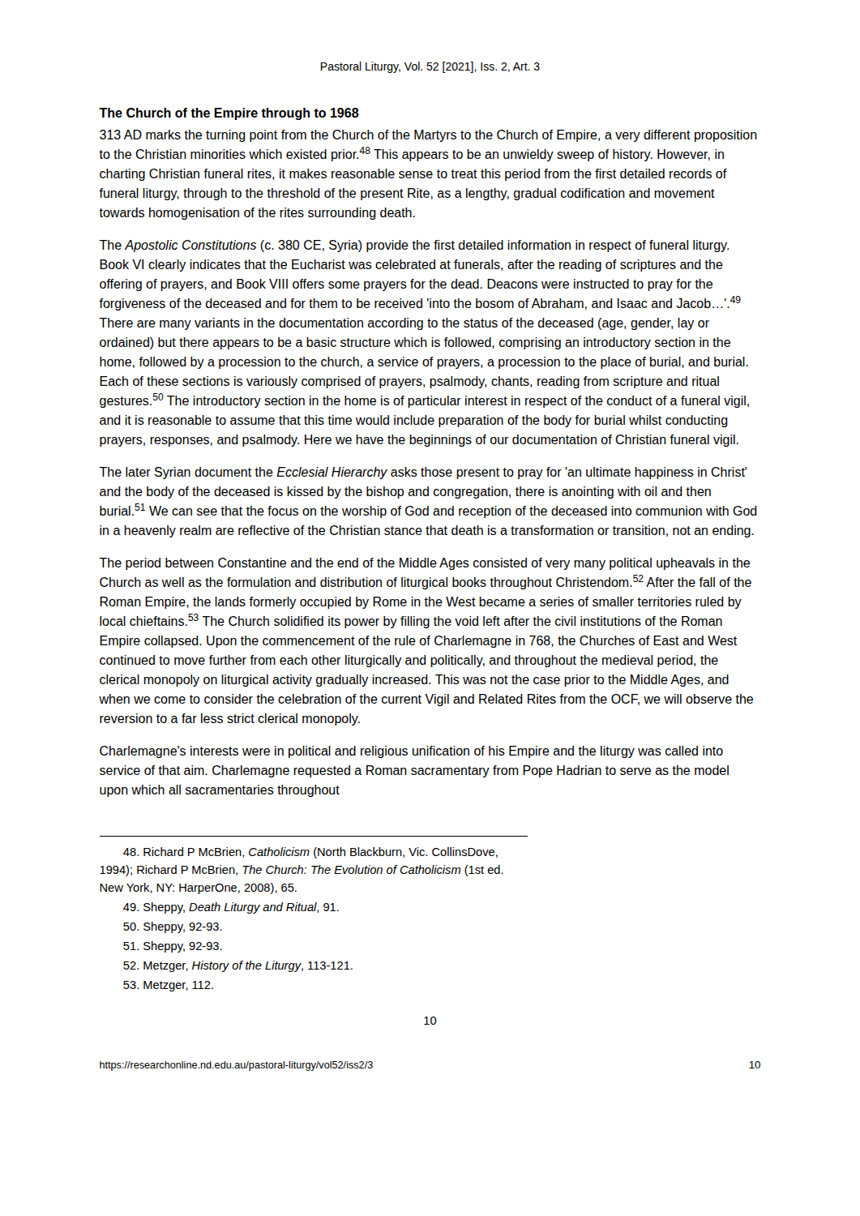Pastoral Liturgy, Vol. 52 [2021], Iss. 2, Art. 3
The Church of the Empire through to 1968
313 AD marks the turning point from the Church of the Martyrs to the Church of Empire, a very different proposition to the Christian minorities which existed prior.48 This appears to be an unwieldy sweep of history. However, in charting Christian funeral rites, it makes reasonable sense to treat this period from the first detailed records of funeral liturgy, through to the threshold of the present Rite, as a lengthy, gradual codification and movement towards homogenisation of the rites surrounding death.
The Apostolic Constitutions (c. 380 CE, Syria) provide the first detailed information in respect of funeral liturgy. Book VI clearly indicates that the Eucharist was celebrated at funerals, after the reading of scriptures and the offering of prayers, and Book VIII offers some prayers for the dead. Deacons were instructed to pray for the forgiveness of the deceased and for them to be received 'into the bosom of Abraham, and Isaac and Jacob…'.49 There are many variants in the documentation according to the status of the deceased (age, gender, lay or ordained) but there appears to be a basic structure which is followed, comprising an introductory section in the home, followed by a procession to the church, a service of prayers, a procession to the place of burial, and burial. Each of these sections is variously comprised of prayers, psalmody, chants, reading from scripture and ritual gestures.50 The introductory section in the home is of particular interest in respect of the conduct of a funeral vigil, and it is reasonable to assume that this time would include preparation of the body for burial whilst conducting prayers, responses, and psalmody. Here we have the beginnings of our documentation of Christian funeral vigil.
The later Syrian document the Ecclesial Hierarchy asks those present to pray for 'an ultimate happiness in Christ' and the body of the deceased is kissed by the bishop and congregation, there is anointing with oil and then burial.51 We can see that the focus on the worship of God and reception of the deceased into communion with God in a heavenly realm are reflective of the Christian stance that death is a transformation or transition, not an ending.
The period between Constantine and the end of the Middle Ages consisted of very many political upheavals in the Church as well as the formulation and distribution of liturgical books throughout Christendom.52 After the fall of the Roman Empire, the lands formerly occupied by Rome in the West became a series of smaller territories ruled by local chieftains.53 The Church solidified its power by filling the void left after the civil institutions of the Roman Empire collapsed. Upon the commencement of the rule of Charlemagne in 768, the Churches of East and West continued to move further from each other liturgically and politically, and throughout the medieval period, the clerical monopoly on liturgical activity gradually increased. This was not the case prior to the Middle Ages, and when we come to consider the celebration of the current Vigil and Related Rites from the OCF, we will observe the reversion to a far less strict clerical monopoly.
Charlemagne's interests were in political and religious unification of his Empire and the liturgy was called into service of that aim. Charlemagne requested a Roman sacramentary from Pope Hadrian to serve as the model upon which all sacramentaries throughout
48. Richard P McBrien, Catholicism (North Blackburn, Vic. CollinsDove, 1994); Richard P McBrien, The Church: The Evolution of Catholicism (1st ed. New York, NY: HarperOne, 2008), 65.
49. Sheppy, Death Liturgy and Ritual, 91.
50. Sheppy, 92-93.
51. Sheppy, 92-93.
52. Metzger, History of the Liturgy, 113-121.
53. Metzger, 112.
10
https://researchonline.nd.edu.au/pastoral-liturgy/vol52/iss2/3 10